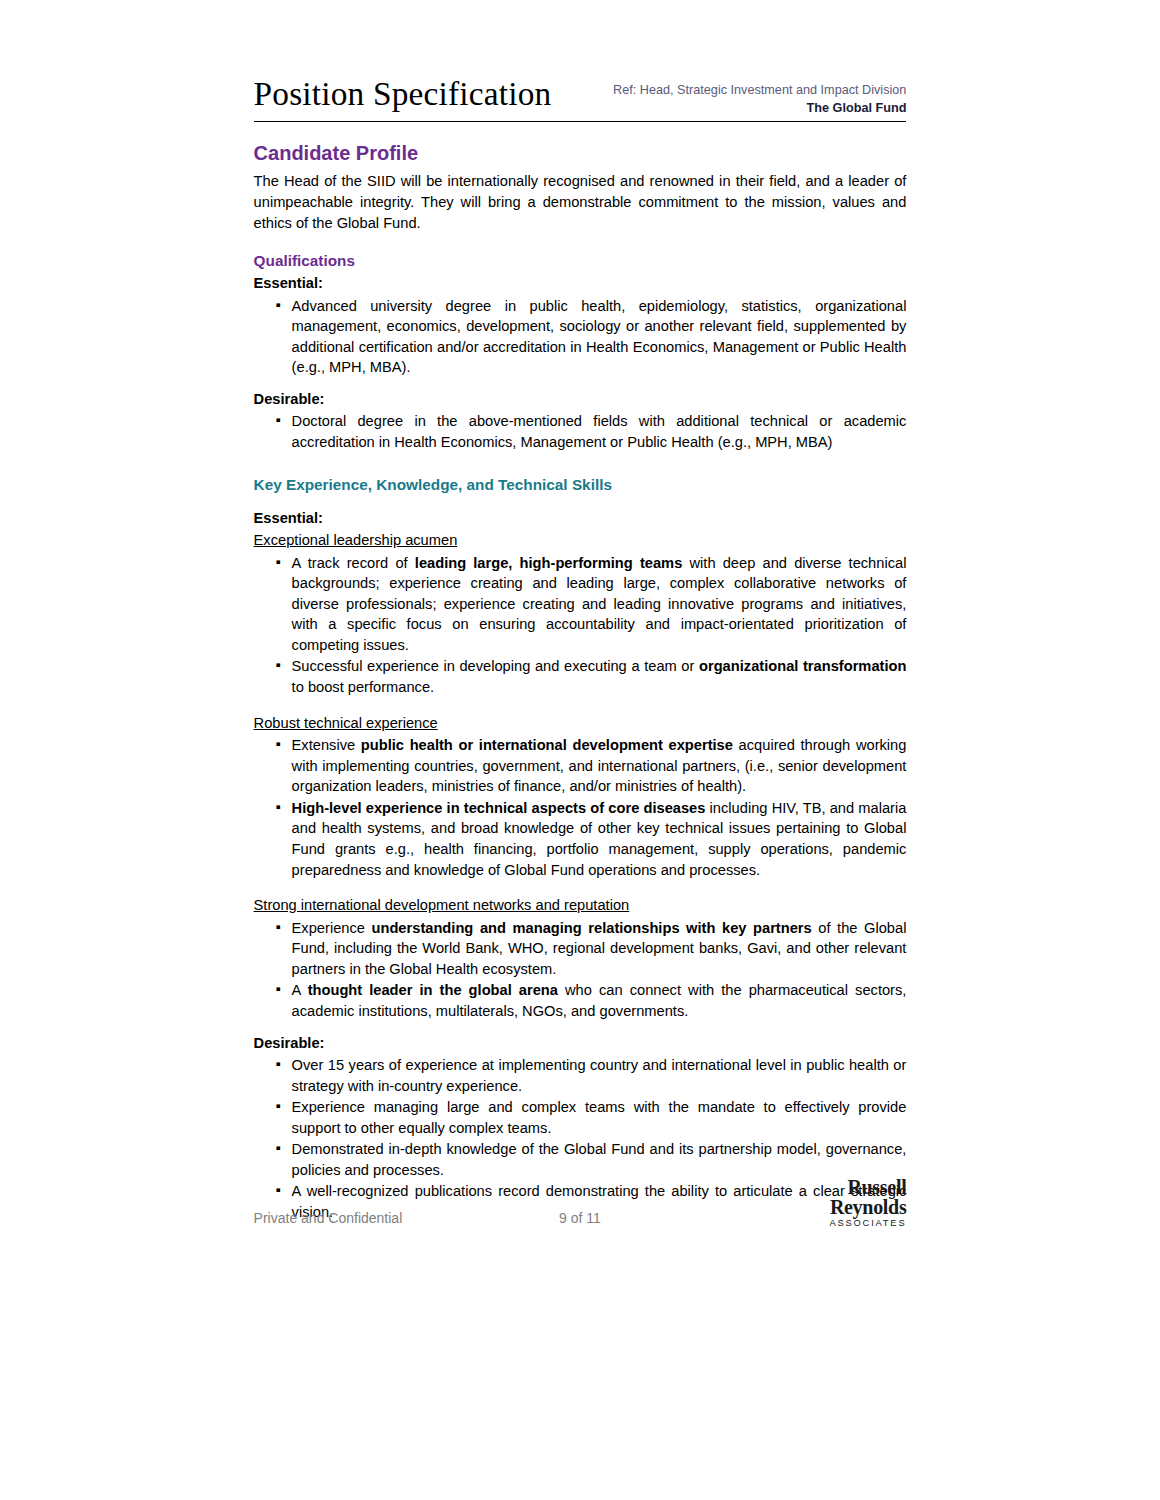Position Specification
Ref: Head, Strategic Investment and Impact Division
The Global Fund
Candidate Profile
The Head of the SIID will be internationally recognised and renowned in their field, and a leader of unimpeachable integrity. They will bring a demonstrable commitment to the mission, values and ethics of the Global Fund.
Qualifications
Essential:
Advanced university degree in public health, epidemiology, statistics, organizational management, economics, development, sociology or another relevant field, supplemented by additional certification and/or accreditation in Health Economics, Management or Public Health (e.g., MPH, MBA).
Desirable:
Doctoral degree in the above-mentioned fields with additional technical or academic accreditation in Health Economics, Management or Public Health (e.g., MPH, MBA)
Key Experience, Knowledge, and Technical Skills
Essential:
Exceptional leadership acumen
A track record of leading large, high-performing teams with deep and diverse technical backgrounds; experience creating and leading large, complex collaborative networks of diverse professionals; experience creating and leading innovative programs and initiatives, with a specific focus on ensuring accountability and impact-orientated prioritization of competing issues.
Successful experience in developing and executing a team or organizational transformation to boost performance.
Robust technical experience
Extensive public health or international development expertise acquired through working with implementing countries, government, and international partners, (i.e., senior development organization leaders, ministries of finance, and/or ministries of health).
High-level experience in technical aspects of core diseases including HIV, TB, and malaria and health systems, and broad knowledge of other key technical issues pertaining to Global Fund grants e.g., health financing, portfolio management, supply operations, pandemic preparedness and knowledge of Global Fund operations and processes.
Strong international development networks and reputation
Experience understanding and managing relationships with key partners of the Global Fund, including the World Bank, WHO, regional development banks, Gavi, and other relevant partners in the Global Health ecosystem.
A thought leader in the global arena who can connect with the pharmaceutical sectors, academic institutions, multilaterals, NGOs, and governments.
Desirable:
Over 15 years of experience at implementing country and international level in public health or strategy with in-country experience.
Experience managing large and complex teams with the mandate to effectively provide support to other equally complex teams.
Demonstrated in-depth knowledge of the Global Fund and its partnership model, governance, policies and processes.
A well-recognized publications record demonstrating the ability to articulate a clear strategic vision.
Private and Confidential
9 of 11
Russell
Reynolds
ASSOCIATES